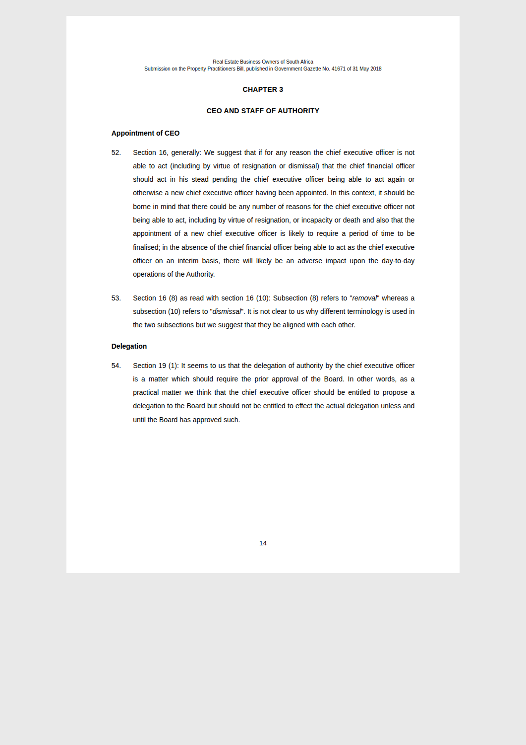Real Estate Business Owners of South Africa
Submission on the Property Practitioners Bill, published in Government Gazette No. 41671 of 31 May 2018
CHAPTER 3
CEO AND STAFF OF AUTHORITY
Appointment of CEO
52. Section 16, generally: We suggest that if for any reason the chief executive officer is not able to act (including by virtue of resignation or dismissal) that the chief financial officer should act in his stead pending the chief executive officer being able to act again or otherwise a new chief executive officer having been appointed. In this context, it should be borne in mind that there could be any number of reasons for the chief executive officer not being able to act, including by virtue of resignation, or incapacity or death and also that the appointment of a new chief executive officer is likely to require a period of time to be finalised; in the absence of the chief financial officer being able to act as the chief executive officer on an interim basis, there will likely be an adverse impact upon the day-to-day operations of the Authority.
53. Section 16 (8) as read with section 16 (10): Subsection (8) refers to "removal" whereas a subsection (10) refers to "dismissal". It is not clear to us why different terminology is used in the two subsections but we suggest that they be aligned with each other.
Delegation
54. Section 19 (1): It seems to us that the delegation of authority by the chief executive officer is a matter which should require the prior approval of the Board. In other words, as a practical matter we think that the chief executive officer should be entitled to propose a delegation to the Board but should not be entitled to effect the actual delegation unless and until the Board has approved such.
14